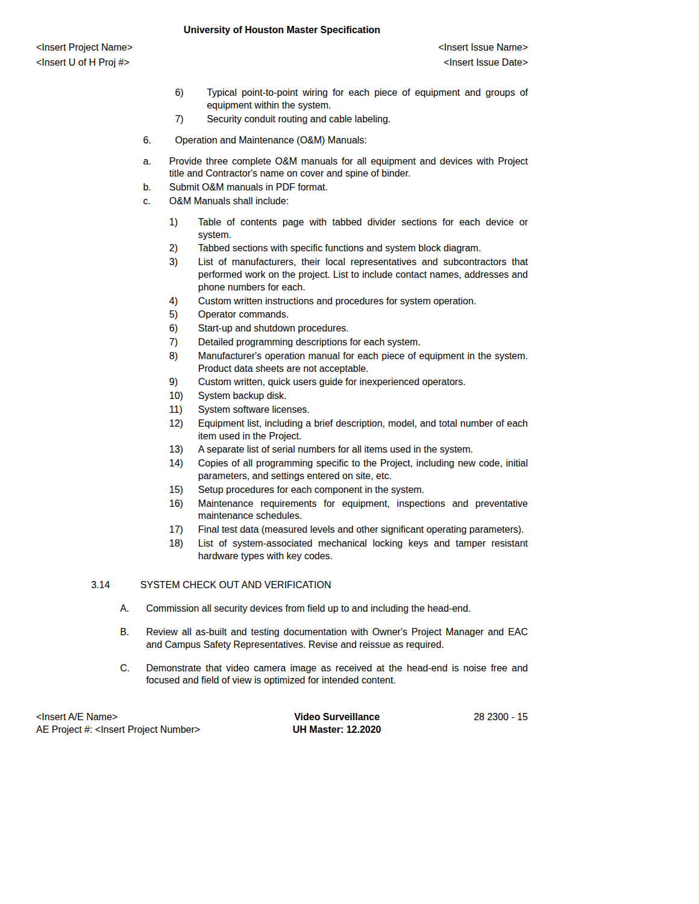University of Houston Master Specification
<Insert Project Name> <Insert Issue Name>
<Insert U of H Proj #> <Insert Issue Date>
6) Typical point-to-point wiring for each piece of equipment and groups of equipment within the system.
7) Security conduit routing and cable labeling.
6. Operation and Maintenance (O&M) Manuals:
a. Provide three complete O&M manuals for all equipment and devices with Project title and Contractor's name on cover and spine of binder.
b. Submit O&M manuals in PDF format.
c. O&M Manuals shall include:
1) Table of contents page with tabbed divider sections for each device or system.
2) Tabbed sections with specific functions and system block diagram.
3) List of manufacturers, their local representatives and subcontractors that performed work on the project. List to include contact names, addresses and phone numbers for each.
4) Custom written instructions and procedures for system operation.
5) Operator commands.
6) Start-up and shutdown procedures.
7) Detailed programming descriptions for each system.
8) Manufacturer's operation manual for each piece of equipment in the system. Product data sheets are not acceptable.
9) Custom written, quick users guide for inexperienced operators.
10) System backup disk.
11) System software licenses.
12) Equipment list, including a brief description, model, and total number of each item used in the Project.
13) A separate list of serial numbers for all items used in the system.
14) Copies of all programming specific to the Project, including new code, initial parameters, and settings entered on site, etc.
15) Setup procedures for each component in the system.
16) Maintenance requirements for equipment, inspections and preventative maintenance schedules.
17) Final test data (measured levels and other significant operating parameters).
18) List of system-associated mechanical locking keys and tamper resistant hardware types with key codes.
3.14 SYSTEM CHECK OUT AND VERIFICATION
A. Commission all security devices from field up to and including the head-end.
B. Review all as-built and testing documentation with Owner's Project Manager and EAC and Campus Safety Representatives. Revise and reissue as required.
C. Demonstrate that video camera image as received at the head-end is noise free and focused and field of view is optimized for intended content.
<Insert A/E Name>
AE Project #: <Insert Project Number>
Video Surveillance
UH Master: 12.2020
28 2300 - 15